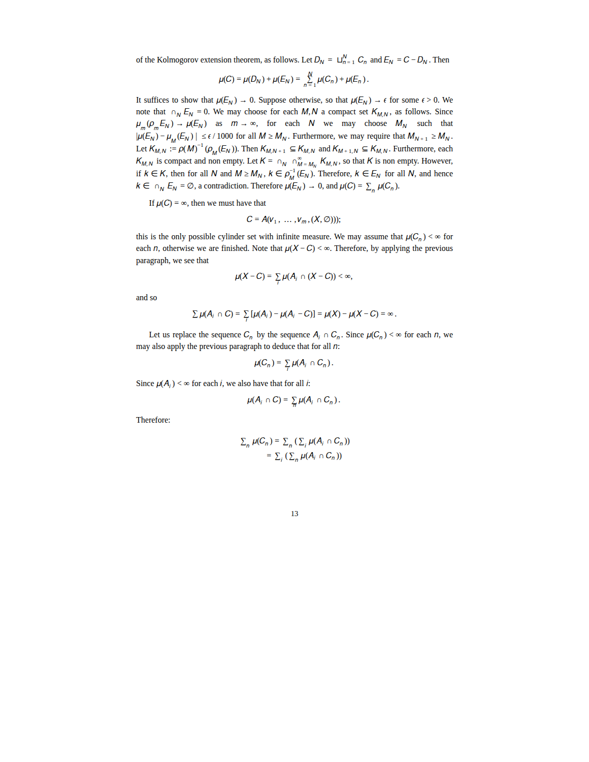of the Kolmogorov extension theorem, as follows. Let DN=⊔n=1NCn and EN=C−DN. Then
μ(C) = μ(DN) + μ(EN) = ∑ n=1 N μ(Cn) + μ(En) .
It suffices to show that μ(EN)→0. Suppose otherwise, so that μ(EN)→ϵ for some ϵ>0. We note that ∩NEN=0. We may choose for each M,N a compact set KM,N, as follows. Since μm(ρmEN)→μ(EN) as m→∞, for each N we may choose MN such that |μ(EN)−μM(EN)|≤ϵ/1000 for all M≥MN. Furthermore, we may require that MN+1≥MN. Let KM,N:=ρ(M)−1(ρM(EN)). Then KM,N+1⊆KM,N and KM+1,N⊆KM,N. Furthermore, each KM,N is compact and non empty. Let K=∩N∩M=MN∞KM,N, so that K is non empty. However, if k∈K, then for all N and M≥MN, k∈ρM−1(EN). Therefore, k∈EN for all N, and hence k∈∩NEN=∅, a contradiction. Therefore μ(EN)→0, and μ(C)=∑nμ(Cn).
If μ(C)=∞, then we must have that
C= A ( v1,…,vm, (X,∅) ));
this is the only possible cylinder set with infinite measure. We may assume that μ(Cn)<∞ for each n, otherwise we are finished. Note that μ(X−C)<∞. Therefore, by applying the previous paragraph, we see that
μ(X−C) = ∑i μ(Ai∩(X−C)) <∞,
and so
∑ μ(Ai∩C) = ∑i [ μ(Ai) − μ(Ai−C) ] = μ(X) − μ(X−C) =∞.
Let us replace the sequence Cn by the sequence Ai∩Cn. Since μ(Cn)<∞ for each n, we may also apply the previous paragraph to deduce that for all n:
μ(Cn) = ∑i μ(Ai∩Cn) .
Since μ(Ai)<∞ for each i, we also have that for all i:
μ(Ai∩C) = ∑n μ(Ai∩Cn) .
Therefore:
∑n μ(Cn) = ∑n ( ∑i μ(Ai∩Cn) ) = ∑i ( ∑n μ(Ai∩Cn) )
13